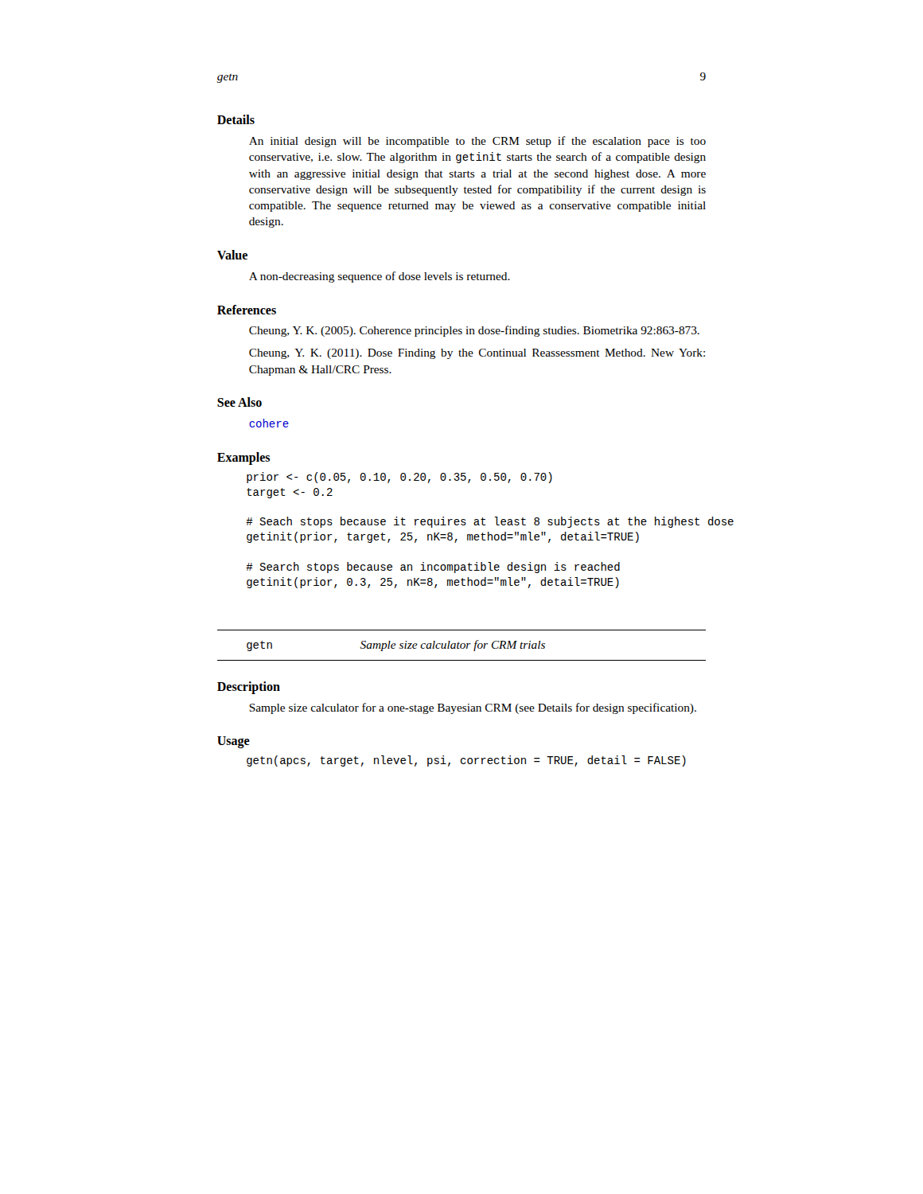getn 9
Details
An initial design will be incompatible to the CRM setup if the escalation pace is too conservative, i.e. slow. The algorithm in getinit starts the search of a compatible design with an aggressive initial design that starts a trial at the second highest dose. A more conservative design will be subsequently tested for compatibility if the current design is compatible. The sequence returned may be viewed as a conservative compatible initial design.
Value
A non-decreasing sequence of dose levels is returned.
References
Cheung, Y. K. (2005). Coherence principles in dose-finding studies. Biometrika 92:863-873.
Cheung, Y. K. (2011). Dose Finding by the Continual Reassessment Method. New York: Chapman & Hall/CRC Press.
See Also
cohere
Examples
prior <- c(0.05, 0.10, 0.20, 0.35, 0.50, 0.70)
target <- 0.2

# Seach stops because it requires at least 8 subjects at the highest dose
getinit(prior, target, 25, nK=8, method="mle", detail=TRUE)

# Search stops because an incompatible design is reached
getinit(prior, 0.3, 25, nK=8, method="mle", detail=TRUE)
getn Sample size calculator for CRM trials
Description
Sample size calculator for a one-stage Bayesian CRM (see Details for design specification).
Usage
getn(apcs, target, nlevel, psi, correction = TRUE, detail = FALSE)